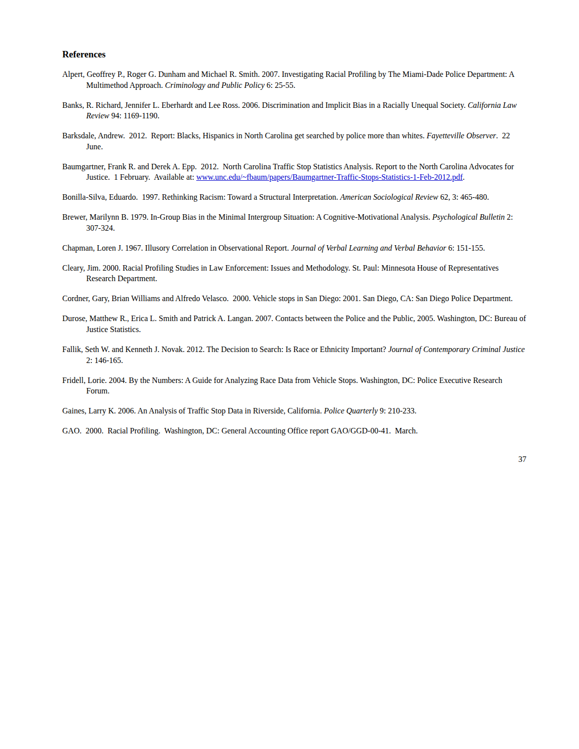References
Alpert, Geoffrey P., Roger G. Dunham and Michael R. Smith. 2007. Investigating Racial Profiling by The Miami-Dade Police Department: A Multimethod Approach. Criminology and Public Policy 6: 25-55.
Banks, R. Richard, Jennifer L. Eberhardt and Lee Ross. 2006. Discrimination and Implicit Bias in a Racially Unequal Society. California Law Review 94: 1169-1190.
Barksdale, Andrew. 2012. Report: Blacks, Hispanics in North Carolina get searched by police more than whites. Fayetteville Observer. 22 June.
Baumgartner, Frank R. and Derek A. Epp. 2012. North Carolina Traffic Stop Statistics Analysis. Report to the North Carolina Advocates for Justice. 1 February. Available at: www.unc.edu/~fbaum/papers/Baumgartner-Traffic-Stops-Statistics-1-Feb-2012.pdf.
Bonilla-Silva, Eduardo. 1997. Rethinking Racism: Toward a Structural Interpretation. American Sociological Review 62, 3: 465-480.
Brewer, Marilynn B. 1979. In-Group Bias in the Minimal Intergroup Situation: A Cognitive-Motivational Analysis. Psychological Bulletin 2: 307-324.
Chapman, Loren J. 1967. Illusory Correlation in Observational Report. Journal of Verbal Learning and Verbal Behavior 6: 151-155.
Cleary, Jim. 2000. Racial Profiling Studies in Law Enforcement: Issues and Methodology. St. Paul: Minnesota House of Representatives Research Department.
Cordner, Gary, Brian Williams and Alfredo Velasco. 2000. Vehicle stops in San Diego: 2001. San Diego, CA: San Diego Police Department.
Durose, Matthew R., Erica L. Smith and Patrick A. Langan. 2007. Contacts between the Police and the Public, 2005. Washington, DC: Bureau of Justice Statistics.
Fallik, Seth W. and Kenneth J. Novak. 2012. The Decision to Search: Is Race or Ethnicity Important? Journal of Contemporary Criminal Justice 2: 146-165.
Fridell, Lorie. 2004. By the Numbers: A Guide for Analyzing Race Data from Vehicle Stops. Washington, DC: Police Executive Research Forum.
Gaines, Larry K. 2006. An Analysis of Traffic Stop Data in Riverside, California. Police Quarterly 9: 210-233.
GAO. 2000. Racial Profiling. Washington, DC: General Accounting Office report GAO/GGD-00-41. March.
37